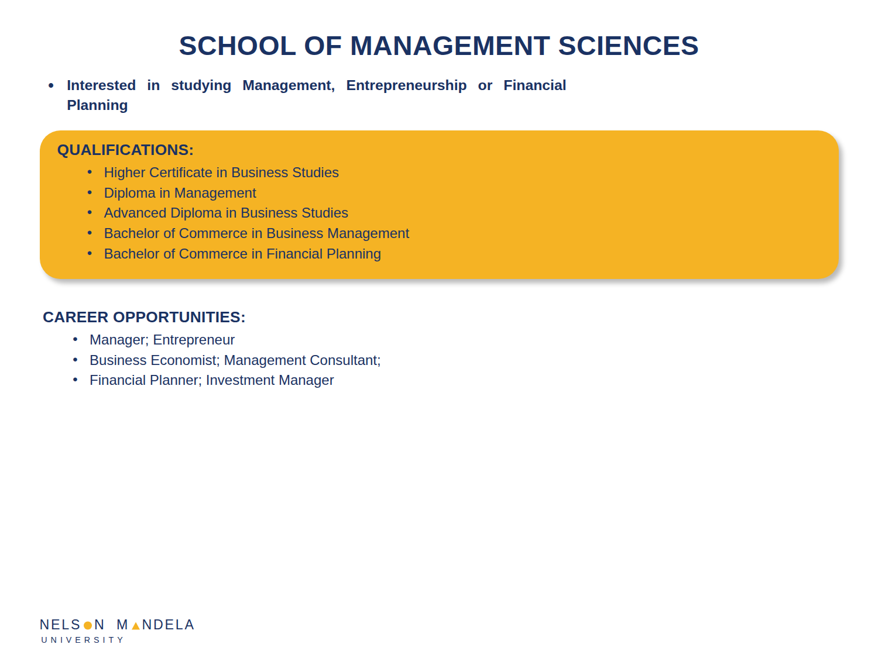SCHOOL OF MANAGEMENT SCIENCES
•
Interested in studying Management, Entrepreneurship or Financial Planning
QUALIFICATIONS:
•Higher Certificate in Business Studies
•Diploma in Management
•Advanced Diploma in Business Studies
•Bachelor of Commerce in Business Management
•Bachelor of Commerce in Financial Planning
CAREER OPPORTUNITIES:
•Manager; Entrepreneur
•Business Economist; Management Consultant;
•Financial Planner; Investment Manager
NELS N M NDELA
UNIVERSITY